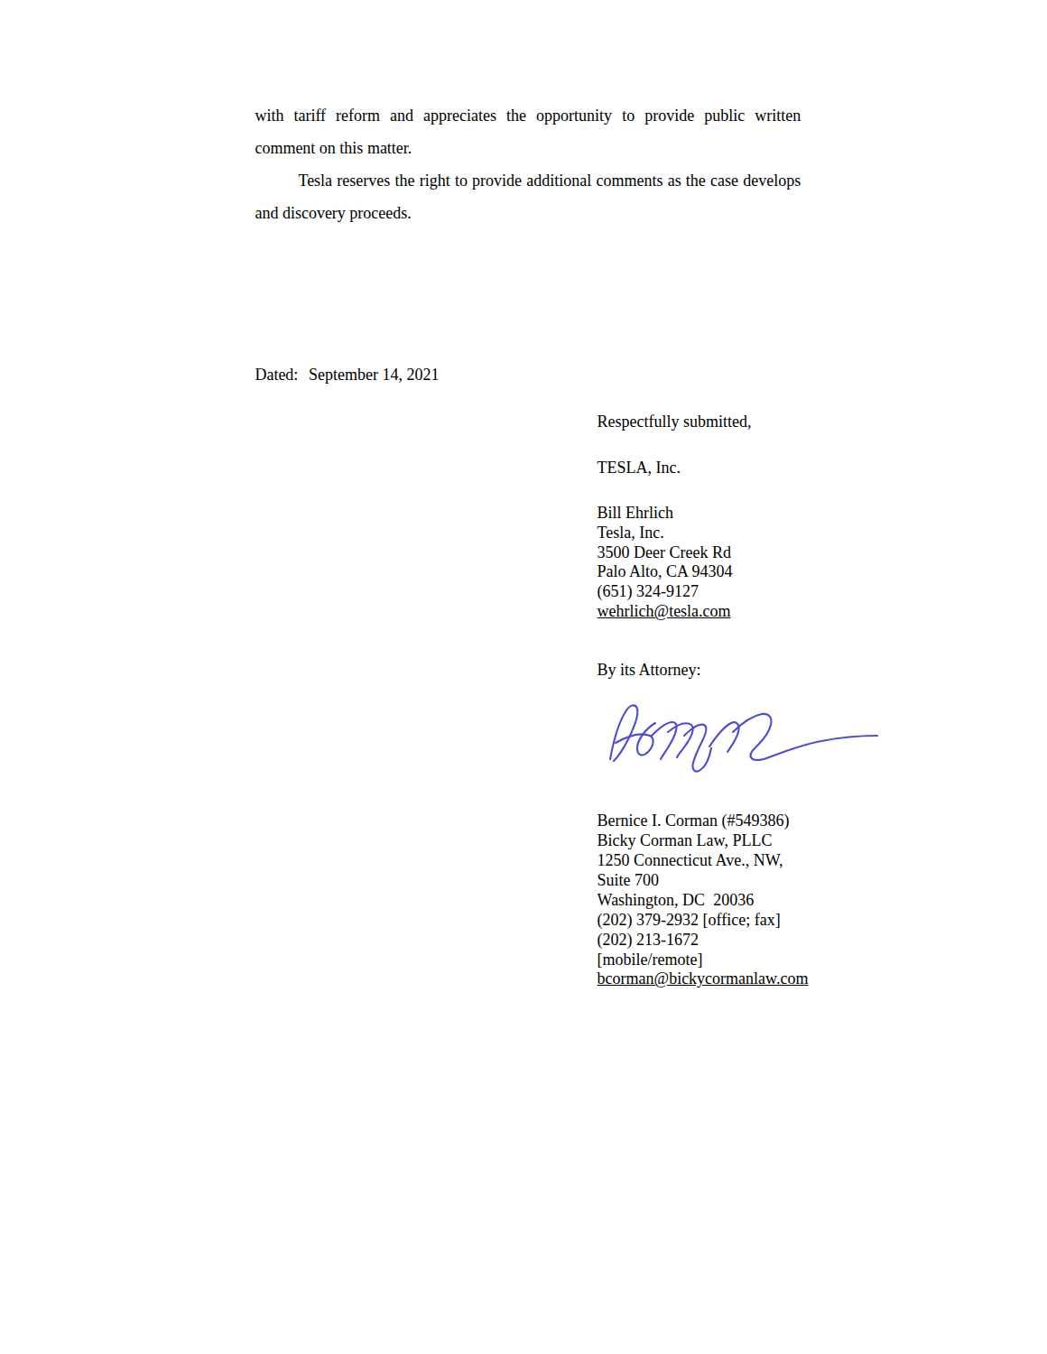with tariff reform and appreciates the opportunity to provide public written comment on this matter.
Tesla reserves the right to provide additional comments as the case develops and discovery proceeds.
Dated: September 14, 2021
Respectfully submitted,
TESLA, Inc.
Bill Ehrlich
Tesla, Inc.
3500 Deer Creek Rd
Palo Alto, CA 94304
(651) 324-9127
wehrlich@tesla.com
By its Attorney:
Bernice I. Corman (#549386)
Bicky Corman Law, PLLC
1250 Connecticut Ave., NW, Suite 700
Washington, DC 20036
(202) 379-2932 [office; fax]
(202) 213-1672 [mobile/remote]
bcorman@bickycormanlaw.com